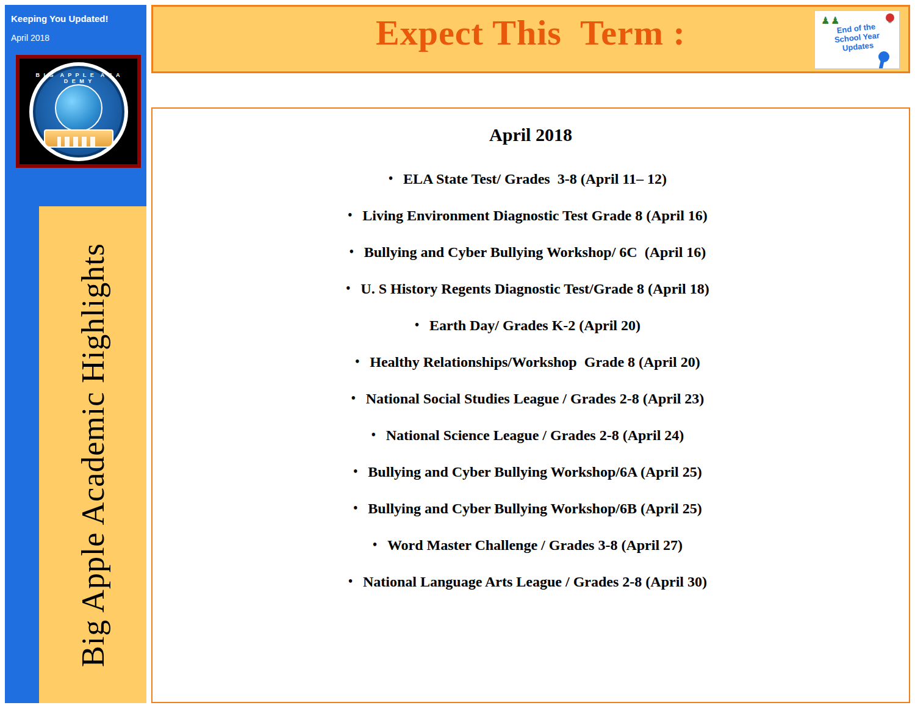Keeping You Updated!
April 2018
B I G A P P L E A C A D E M Y
Big Apple Academic Highlights
Expect This Term :
♟♟
End of the
School Year
Updates
April 2018
ELA State Test/ Grades 3-8 (April 11– 12)
Living Environment Diagnostic Test Grade 8 (April 16)
Bullying and Cyber Bullying Workshop/ 6C (April 16)
U. S History Regents Diagnostic Test/Grade 8 (April 18)
Earth Day/ Grades K-2 (April 20)
Healthy Relationships/Workshop Grade 8 (April 20)
National Social Studies League / Grades 2-8 (April 23)
National Science League / Grades 2-8 (April 24)
Bullying and Cyber Bullying Workshop/6A (April 25)
Bullying and Cyber Bullying Workshop/6B (April 25)
Word Master Challenge / Grades 3-8 (April 27)
National Language Arts League / Grades 2-8 (April 30)